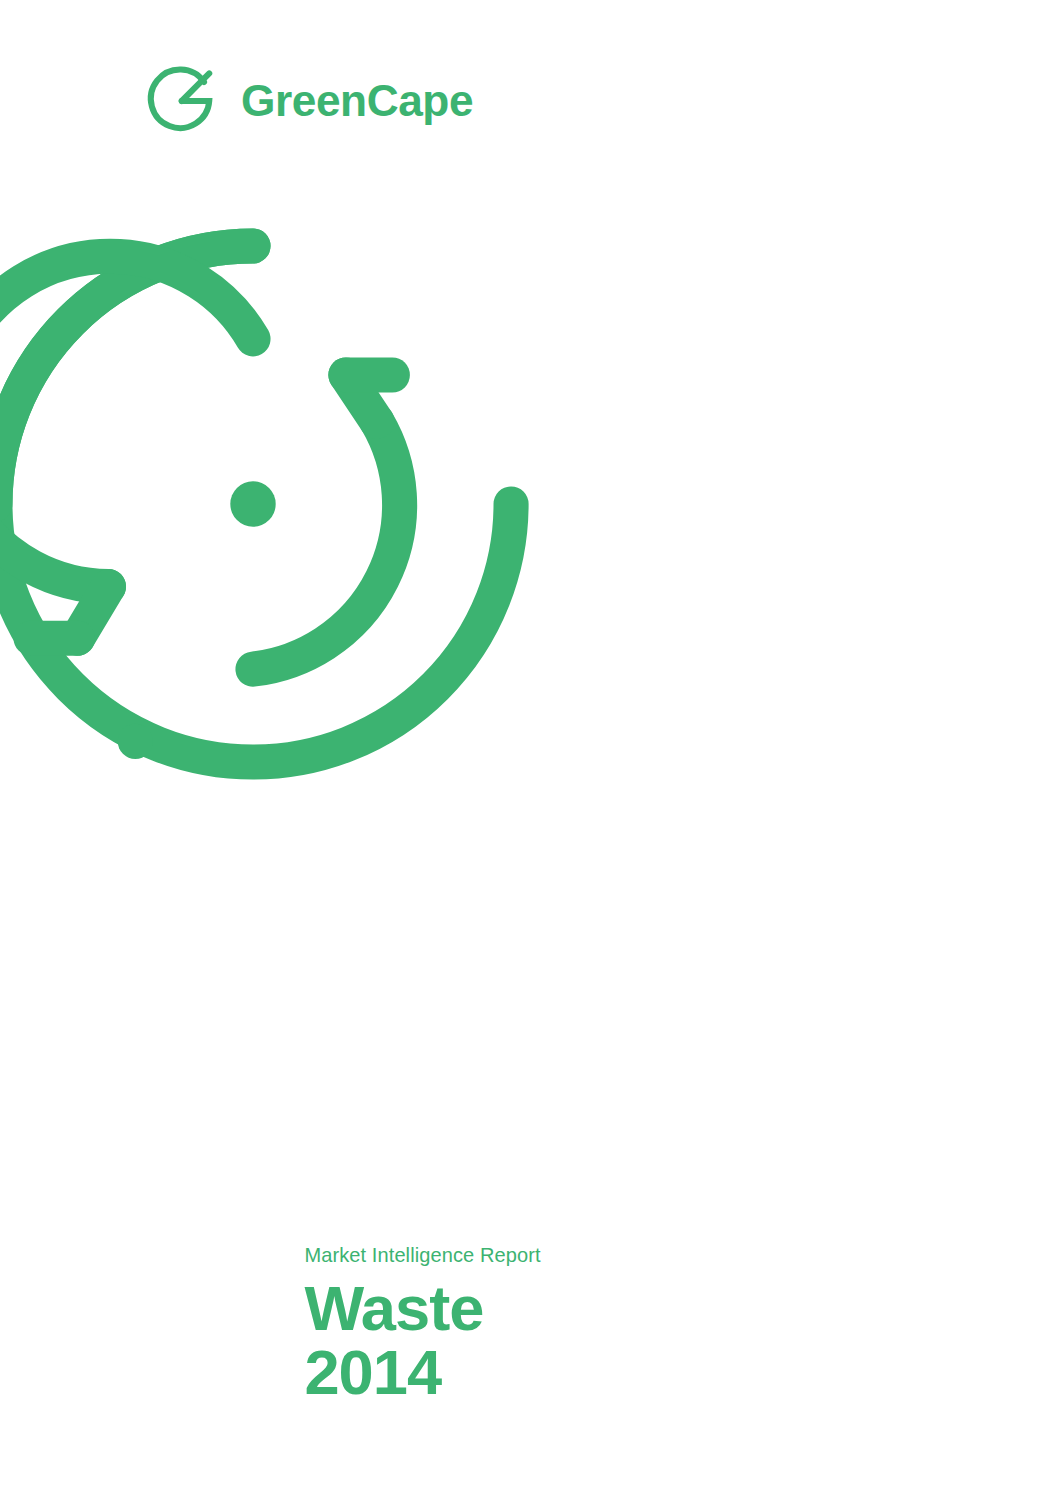GreenCape
Market Intelligence Report
Waste 2014